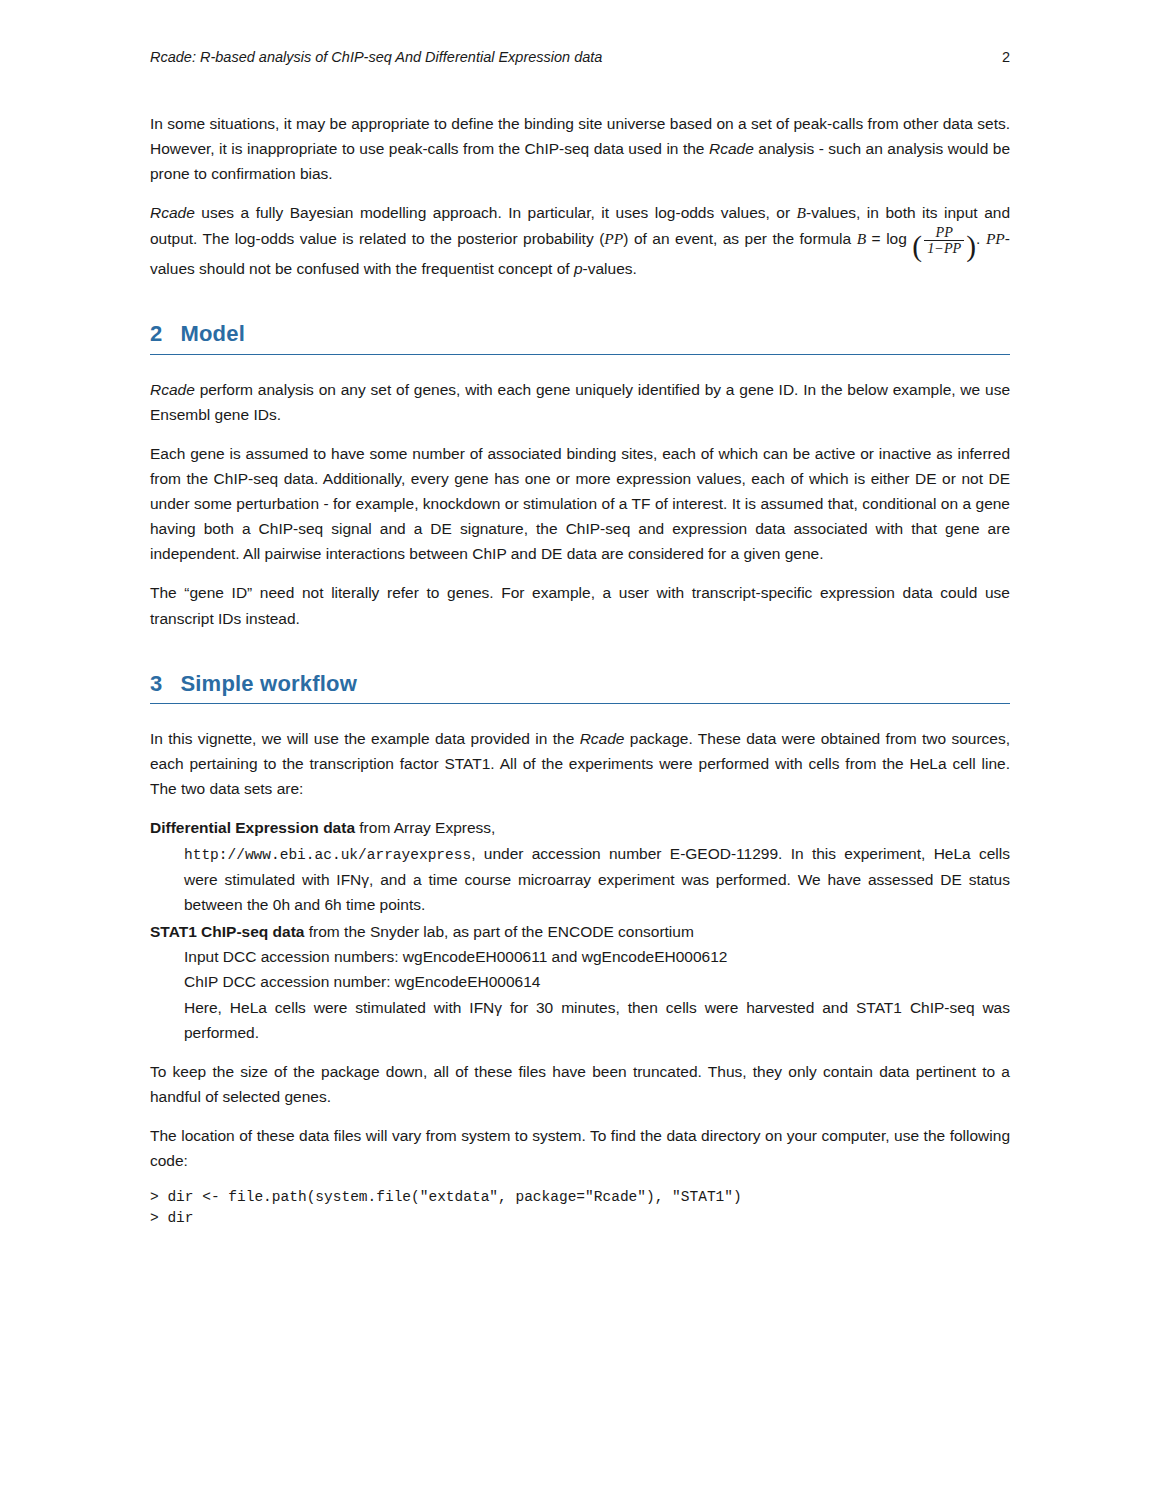Rcade: R-based analysis of ChIP-seq And Differential Expression data
2
In some situations, it may be appropriate to define the binding site universe based on a set of peak-calls from other data sets. However, it is inappropriate to use peak-calls from the ChIP-seq data used in the Rcade analysis - such an analysis would be prone to confirmation bias.
Rcade uses a fully Bayesian modelling approach. In particular, it uses log-odds values, or B-values, in both its input and output. The log-odds value is related to the posterior probability (PP) of an event, as per the formula B = log (PP 1−PP). PP-values should not be confused with the frequentist concept of p-values.
2 Model
Rcade perform analysis on any set of genes, with each gene uniquely identified by a gene ID. In the below example, we use Ensembl gene IDs.
Each gene is assumed to have some number of associated binding sites, each of which can be active or inactive as inferred from the ChIP-seq data. Additionally, every gene has one or more expression values, each of which is either DE or not DE under some perturbation - for example, knockdown or stimulation of a TF of interest. It is assumed that, conditional on a gene having both a ChIP-seq signal and a DE signature, the ChIP-seq and expression data associated with that gene are independent. All pairwise interactions between ChIP and DE data are considered for a given gene.
The “gene ID” need not literally refer to genes. For example, a user with transcript-specific expression data could use transcript IDs instead.
3 Simple workflow
In this vignette, we will use the example data provided in the Rcade package. These data were obtained from two sources, each pertaining to the transcription factor STAT1. All of the experiments were performed with cells from the HeLa cell line. The two data sets are:
Differential Expression data from Array Express,
http://www.ebi.ac.uk/arrayexpress, under accession number E-GEOD-11299. In this experiment, HeLa cells were stimulated with IFNγ, and a time course microarray experiment was performed. We have assessed DE status between the 0h and 6h time points.
STAT1 ChIP-seq data from the Snyder lab, as part of the ENCODE consortium
Input DCC accession numbers: wgEncodeEH000611 and wgEncodeEH000612 ChIP DCC accession number: wgEncodeEH000614 Here, HeLa cells were stimulated with IFNγ for 30 minutes, then cells were harvested and STAT1 ChIP-seq was performed.
To keep the size of the package down, all of these files have been truncated. Thus, they only contain data pertinent to a handful of selected genes.
The location of these data files will vary from system to system. To find the data directory on your computer, use the following code:
> dir <- file.path(system.file("extdata", package="Rcade"), "STAT1")
> dir